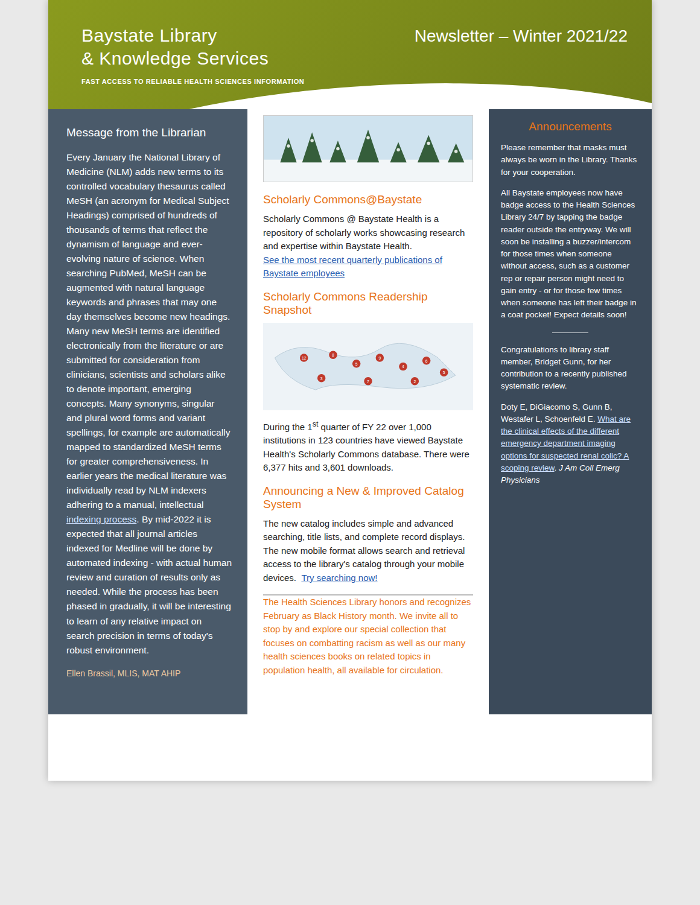Baystate Library
& Knowledge Services
Newsletter – Winter 2021/22
Fast access to reliable health sciences information
Message from the Librarian
Every January the National Library of Medicine (NLM) adds new terms to its controlled vocabulary thesaurus called MeSH (an acronym for Medical Subject Headings) comprised of hundreds of thousands of terms that reflect the dynamism of language and ever-evolving nature of science. When searching PubMed, MeSH can be augmented with natural language keywords and phrases that may one day themselves become new headings. Many new MeSH terms are identified electronically from the literature or are submitted for consideration from clinicians, scientists and scholars alike to denote important, emerging concepts. Many synonyms, singular and plural word forms and variant spellings, for example are automatically mapped to standardized MeSH terms for greater comprehensiveness. In earlier years the medical literature was individually read by NLM indexers adhering to a manual, intellectual indexing process. By mid-2022 it is expected that all journal articles indexed for Medline will be done by automated indexing - with actual human review and curation of results only as needed. While the process has been phased in gradually, it will be interesting to learn of any relative impact on search precision in terms of today's robust environment.
Ellen Brassil, MLIS, MAT AHIP
Scholarly Commons@Baystate
Scholarly Commons @ Baystate Health is a repository of scholarly works showcasing research and expertise within Baystate Health.
See the most recent quarterly publications of Baystate employees
Scholarly Commons Readership Snapshot
During the 1st quarter of FY 22 over 1,000 institutions in 123 countries have viewed Baystate Health's Scholarly Commons database. There were 6,377 hits and 3,601 downloads.
Announcing a New & Improved Catalog System
The new catalog includes simple and advanced searching, title lists, and complete record displays. The new mobile format allows search and retrieval access to the library's catalog through your mobile devices. Try searching now!
The Health Sciences Library honors and recognizes February as Black History month. We invite all to stop by and explore our special collection that focuses on combatting racism as well as our many health sciences books on related topics in population health, all available for circulation.
Announcements
Please remember that masks must always be worn in the Library. Thanks for your cooperation.
All Baystate employees now have badge access to the Health Sciences Library 24/7 by tapping the badge reader outside the entryway. We will soon be installing a buzzer/intercom for those times when someone without access, such as a customer rep or repair person might need to gain entry - or for those few times when someone has left their badge in a coat pocket! Expect details soon!
Congratulations to library staff member, Bridget Gunn, for her contribution to a recently published systematic review.
Doty E, DiGiacomo S, Gunn B, Westafer L, Schoenfeld E. What are the clinical effects of the different emergency department imaging options for suspected renal colic? A scoping review. J Am Coll Emerg Physicians